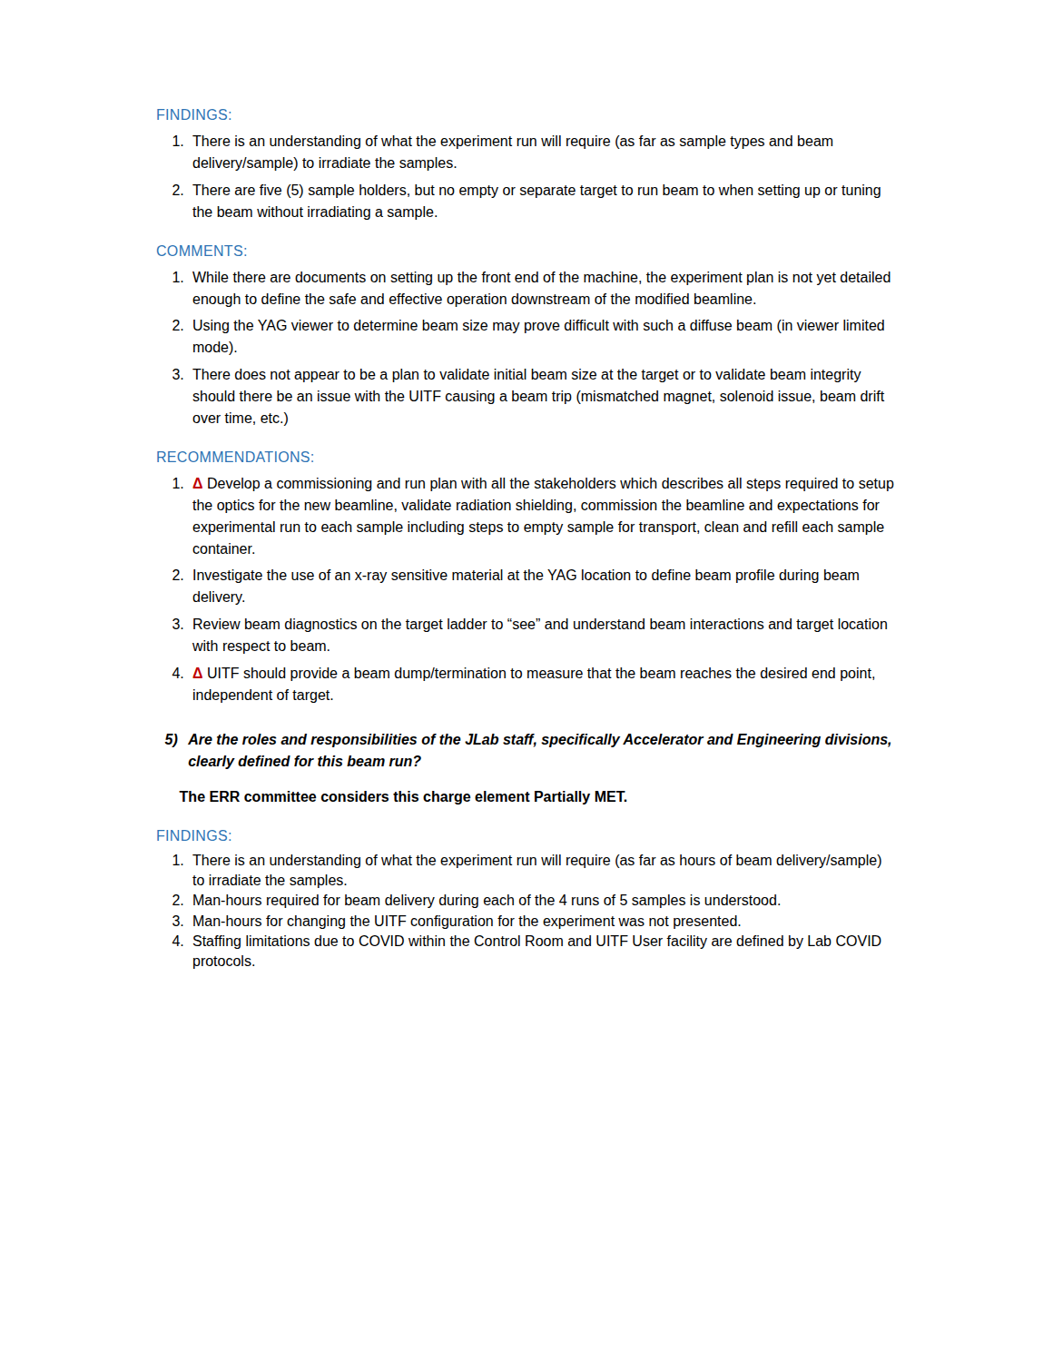FINDINGS:
There is an understanding of what the experiment run will require (as far as sample types and beam delivery/sample) to irradiate the samples.
There are five (5) sample holders, but no empty or separate target to run beam to when setting up or tuning the beam without irradiating a sample.
COMMENTS:
While there are documents on setting up the front end of the machine, the experiment plan is not yet detailed enough to define the safe and effective operation downstream of the modified beamline.
Using the YAG viewer to determine beam size may prove difficult with such a diffuse beam (in viewer limited mode).
There does not appear to be a plan to validate initial beam size at the target or to validate beam integrity should there be an issue with the UITF causing a beam trip (mismatched magnet, solenoid issue, beam drift over time, etc.)
RECOMMENDATIONS:
Δ Develop a commissioning and run plan with all the stakeholders which describes all steps required to setup the optics for the new beamline, validate radiation shielding, commission the beamline and expectations for experimental run to each sample including steps to empty sample for transport, clean and refill each sample container.
Investigate the use of an x-ray sensitive material at the YAG location to define beam profile during beam delivery.
Review beam diagnostics on the target ladder to “see” and understand beam interactions and target location with respect to beam.
Δ UITF should provide a beam dump/termination to measure that the beam reaches the desired end point, independent of target.
5) Are the roles and responsibilities of the JLab staff, specifically Accelerator and Engineering divisions, clearly defined for this beam run?
The ERR committee considers this charge element Partially MET.
FINDINGS:
There is an understanding of what the experiment run will require (as far as hours of beam delivery/sample) to irradiate the samples.
Man-hours required for beam delivery during each of the 4 runs of 5 samples is understood.
Man-hours for changing the UITF configuration for the experiment was not presented.
Staffing limitations due to COVID within the Control Room and UITF User facility are defined by Lab COVID protocols.